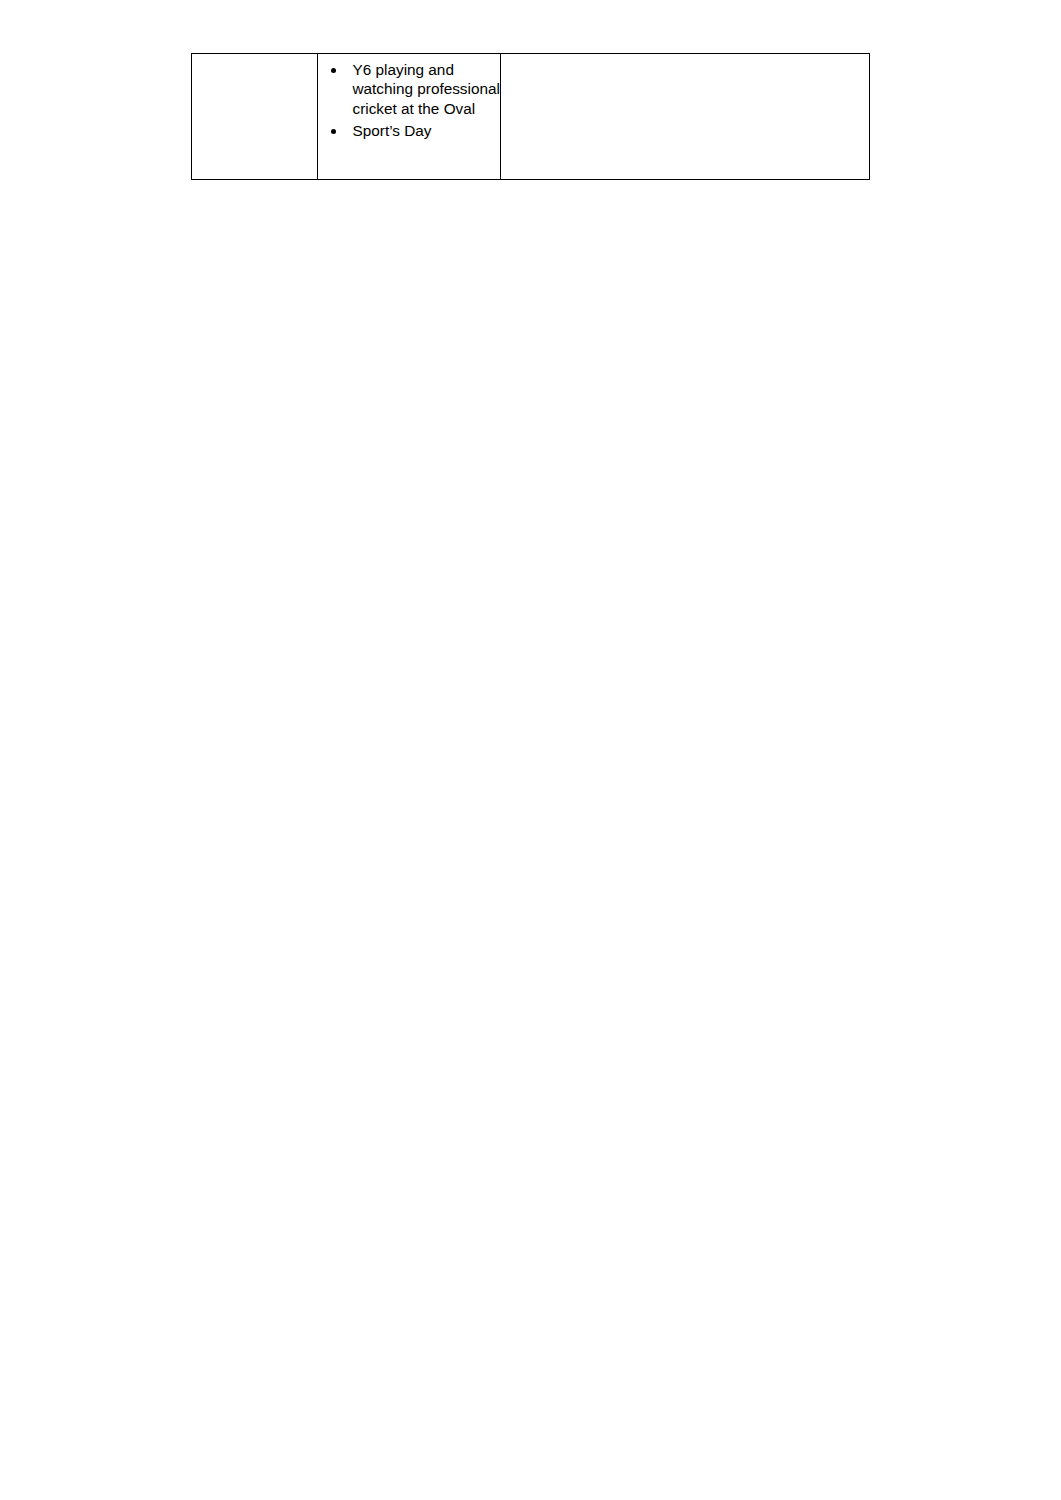| | Y6 playing and watching professional cricket at the Oval Sport’s Day | |